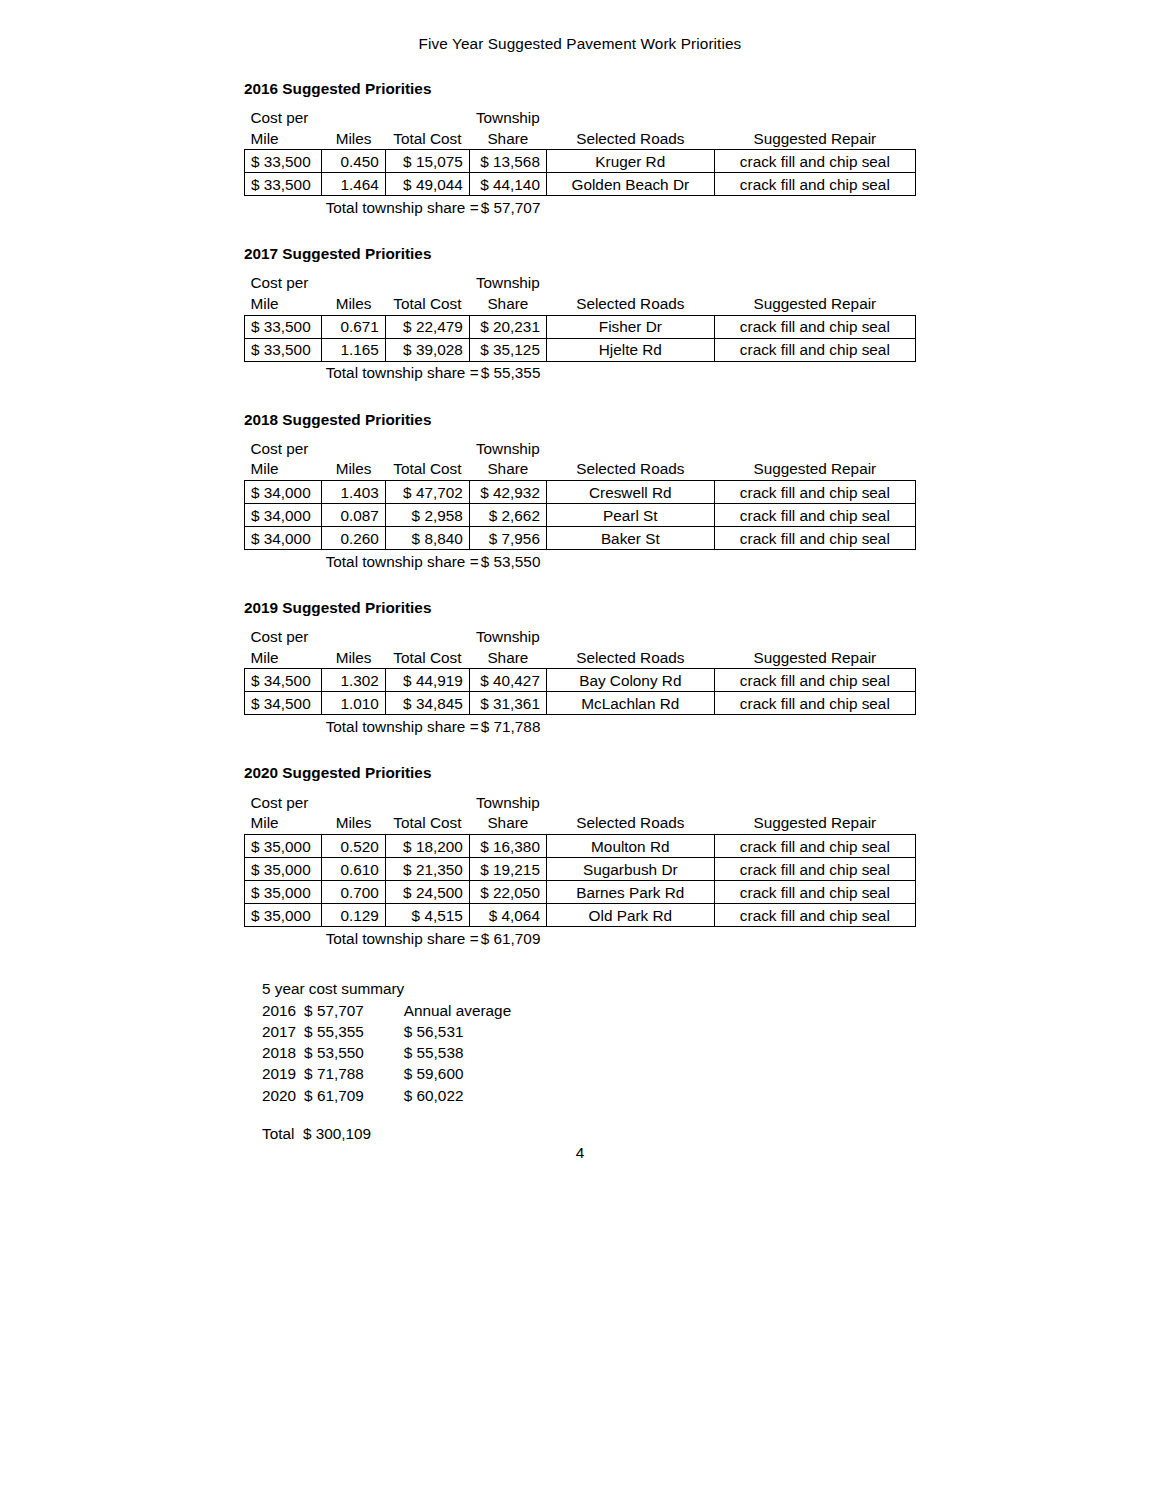Five Year Suggested Pavement Work Priorities
2016 Suggested Priorities
| Cost per | | | Township | | |
| --- | --- | --- | --- | --- | --- |
| Mile | Miles | Total Cost | Share | Selected Roads | Suggested Repair |
| $ 33,500 | 0.450 | $ 15,075 | $ 13,568 | Kruger Rd | crack fill and chip seal |
| $ 33,500 | 1.464 | $ 49,044 | $ 44,140 | Golden Beach Dr | crack fill and chip seal |
| | Total township share = | $ 57,707 | | |
2017 Suggested Priorities
| Cost per | | | Township | | |
| --- | --- | --- | --- | --- | --- |
| Mile | Miles | Total Cost | Share | Selected Roads | Suggested Repair |
| $ 33,500 | 0.671 | $ 22,479 | $ 20,231 | Fisher Dr | crack fill and chip seal |
| $ 33,500 | 1.165 | $ 39,028 | $ 35,125 | Hjelte Rd | crack fill and chip seal |
| | Total township share = | $ 55,355 | | |
2018 Suggested Priorities
| Cost per | | | Township | | |
| --- | --- | --- | --- | --- | --- |
| Mile | Miles | Total Cost | Share | Selected Roads | Suggested Repair |
| $ 34,000 | 1.403 | $ 47,702 | $ 42,932 | Creswell Rd | crack fill and chip seal |
| $ 34,000 | 0.087 | $ 2,958 | $ 2,662 | Pearl St | crack fill and chip seal |
| $ 34,000 | 0.260 | $ 8,840 | $ 7,956 | Baker St | crack fill and chip seal |
| | Total township share = | $ 53,550 | | |
2019 Suggested Priorities
| Cost per | | | Township | | |
| --- | --- | --- | --- | --- | --- |
| Mile | Miles | Total Cost | Share | Selected Roads | Suggested Repair |
| $ 34,500 | 1.302 | $ 44,919 | $ 40,427 | Bay Colony Rd | crack fill and chip seal |
| $ 34,500 | 1.010 | $ 34,845 | $ 31,361 | McLachlan Rd | crack fill and chip seal |
| | Total township share = | $ 71,788 | | |
2020 Suggested Priorities
| Cost per | | | Township | | |
| --- | --- | --- | --- | --- | --- |
| Mile | Miles | Total Cost | Share | Selected Roads | Suggested Repair |
| $ 35,000 | 0.520 | $ 18,200 | $ 16,380 | Moulton Rd | crack fill and chip seal |
| $ 35,000 | 0.610 | $ 21,350 | $ 19,215 | Sugarbush Dr | crack fill and chip seal |
| $ 35,000 | 0.700 | $ 24,500 | $ 22,050 | Barnes Park Rd | crack fill and chip seal |
| $ 35,000 | 0.129 | $ 4,515 | $ 4,064 | Old Park Rd | crack fill and chip seal |
| | Total township share = | $ 61,709 | | |
5 year cost summary
| 2016 | $ 57,707 | Annual average |
| 2017 | $ 55,355 | $ 56,531 |
| 2018 | $ 53,550 | $ 55,538 |
| 2019 | $ 71,788 | $ 59,600 |
| 2020 | $ 61,709 | $ 60,022 |
Total $ 300,109
4